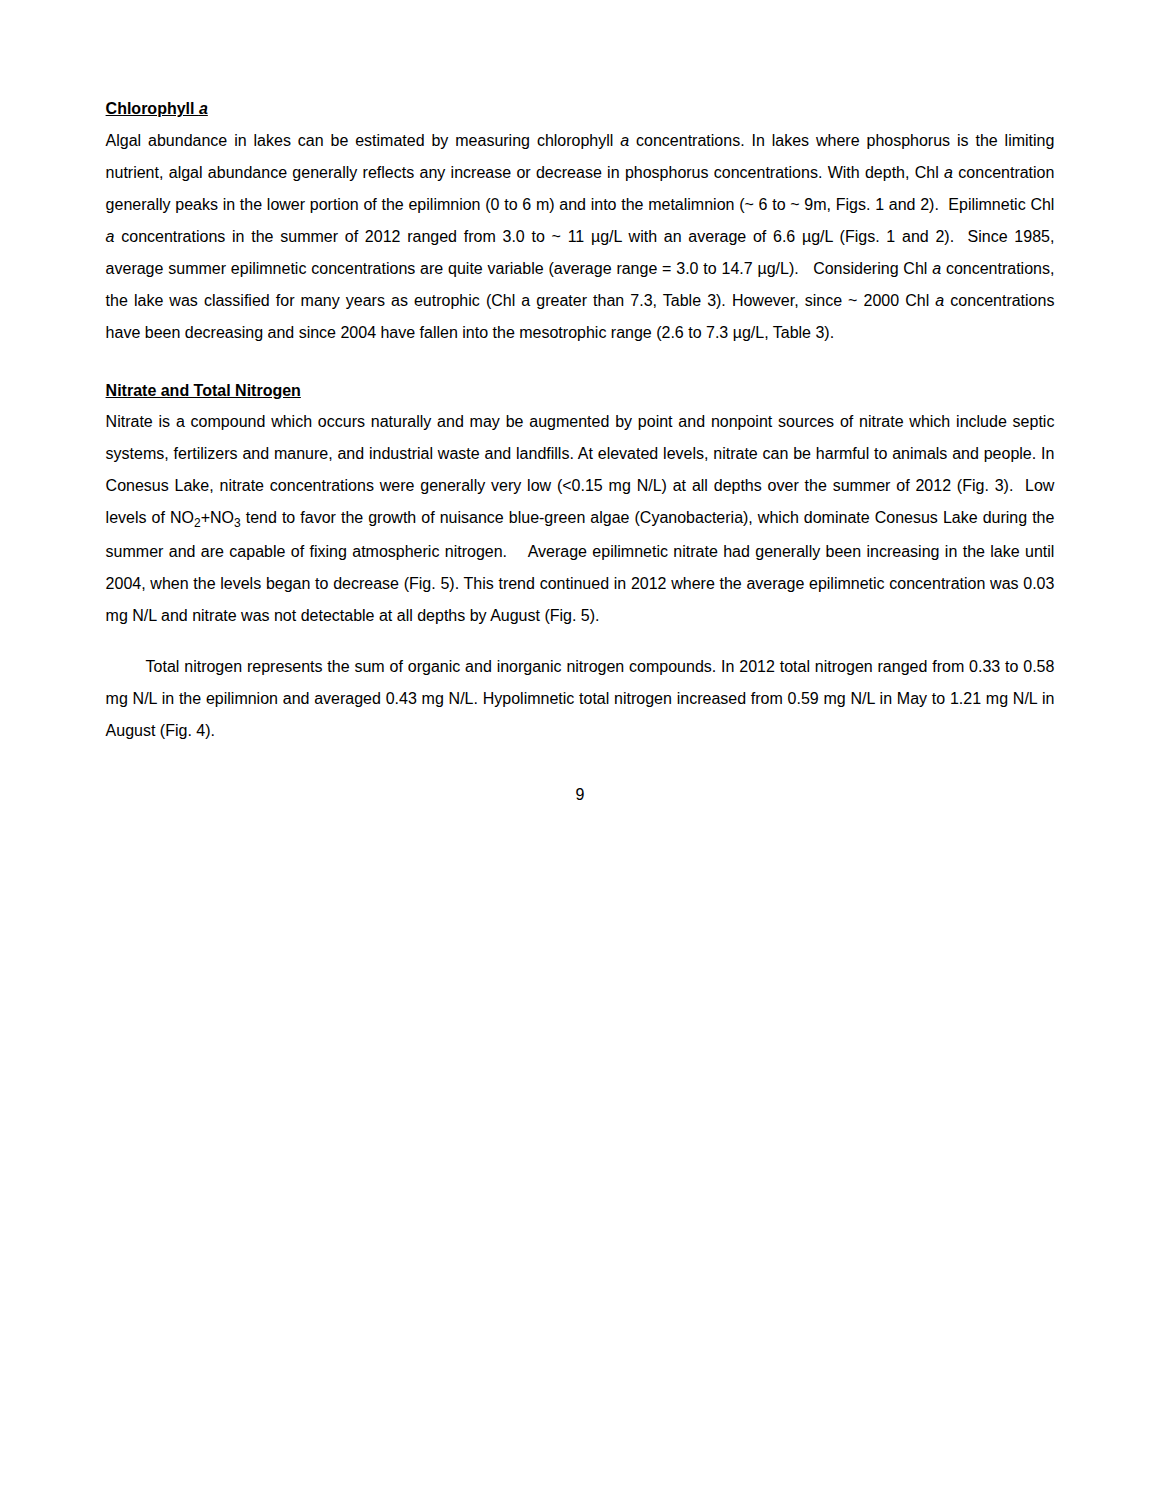Chlorophyll a
Algal abundance in lakes can be estimated by measuring chlorophyll a concentrations. In lakes where phosphorus is the limiting nutrient, algal abundance generally reflects any increase or decrease in phosphorus concentrations. With depth, Chl a concentration generally peaks in the lower portion of the epilimnion (0 to 6 m) and into the metalimnion (~ 6 to ~ 9m, Figs. 1 and 2). Epilimnetic Chl a concentrations in the summer of 2012 ranged from 3.0 to ~ 11 µg/L with an average of 6.6 µg/L (Figs. 1 and 2). Since 1985, average summer epilimnetic concentrations are quite variable (average range = 3.0 to 14.7 µg/L). Considering Chl a concentrations, the lake was classified for many years as eutrophic (Chl a greater than 7.3, Table 3). However, since ~ 2000 Chl a concentrations have been decreasing and since 2004 have fallen into the mesotrophic range (2.6 to 7.3 µg/L, Table 3).
Nitrate and Total Nitrogen
Nitrate is a compound which occurs naturally and may be augmented by point and nonpoint sources of nitrate which include septic systems, fertilizers and manure, and industrial waste and landfills. At elevated levels, nitrate can be harmful to animals and people. In Conesus Lake, nitrate concentrations were generally very low (<0.15 mg N/L) at all depths over the summer of 2012 (Fig. 3). Low levels of NO2+NO3 tend to favor the growth of nuisance blue-green algae (Cyanobacteria), which dominate Conesus Lake during the summer and are capable of fixing atmospheric nitrogen. Average epilimnetic nitrate had generally been increasing in the lake until 2004, when the levels began to decrease (Fig. 5). This trend continued in 2012 where the average epilimnetic concentration was 0.03 mg N/L and nitrate was not detectable at all depths by August (Fig. 5).
Total nitrogen represents the sum of organic and inorganic nitrogen compounds. In 2012 total nitrogen ranged from 0.33 to 0.58 mg N/L in the epilimnion and averaged 0.43 mg N/L. Hypolimnetic total nitrogen increased from 0.59 mg N/L in May to 1.21 mg N/L in August (Fig. 4).
9